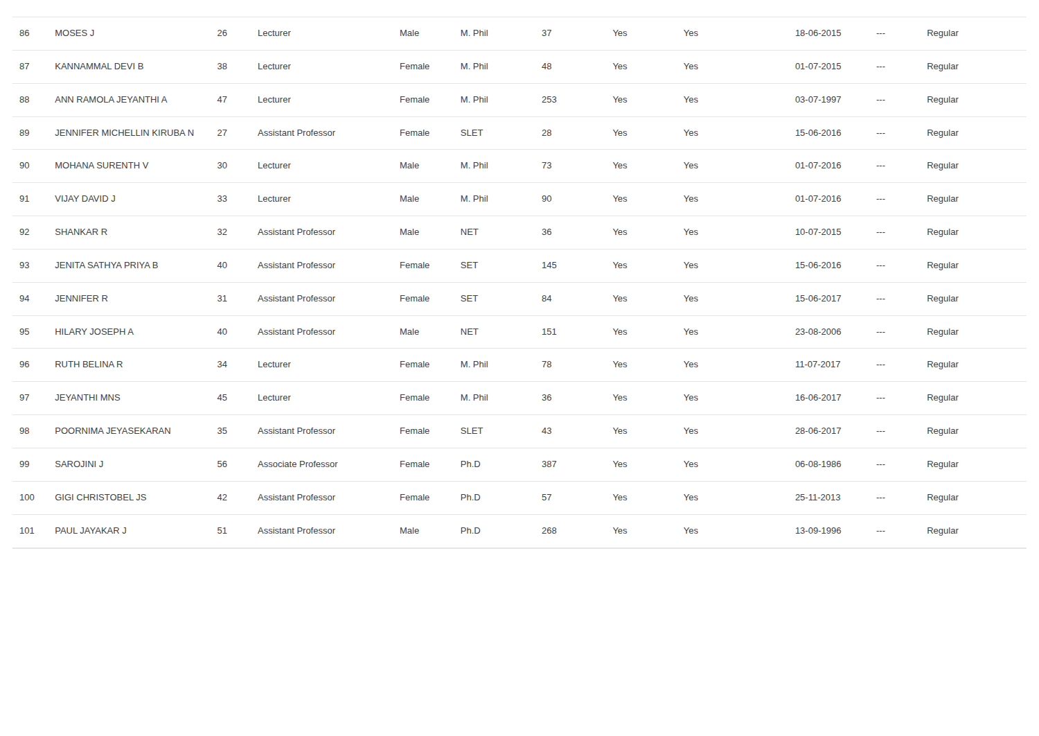| 86 | MOSES J | 26 | Lecturer | Male | M. Phil | 37 | Yes | Yes | 18-06-2015 | --- | Regular |
| 87 | KANNAMMAL DEVI B | 38 | Lecturer | Female | M. Phil | 48 | Yes | Yes | 01-07-2015 | --- | Regular |
| 88 | ANN RAMOLA JEYANTHI A | 47 | Lecturer | Female | M. Phil | 253 | Yes | Yes | 03-07-1997 | --- | Regular |
| 89 | JENNIFER MICHELLIN KIRUBA N | 27 | Assistant Professor | Female | SLET | 28 | Yes | Yes | 15-06-2016 | --- | Regular |
| 90 | MOHANA SURENTH V | 30 | Lecturer | Male | M. Phil | 73 | Yes | Yes | 01-07-2016 | --- | Regular |
| 91 | VIJAY DAVID J | 33 | Lecturer | Male | M. Phil | 90 | Yes | Yes | 01-07-2016 | --- | Regular |
| 92 | SHANKAR R | 32 | Assistant Professor | Male | NET | 36 | Yes | Yes | 10-07-2015 | --- | Regular |
| 93 | JENITA SATHYA PRIYA B | 40 | Assistant Professor | Female | SET | 145 | Yes | Yes | 15-06-2016 | --- | Regular |
| 94 | JENNIFER R | 31 | Assistant Professor | Female | SET | 84 | Yes | Yes | 15-06-2017 | --- | Regular |
| 95 | HILARY JOSEPH A | 40 | Assistant Professor | Male | NET | 151 | Yes | Yes | 23-08-2006 | --- | Regular |
| 96 | RUTH BELINA R | 34 | Lecturer | Female | M. Phil | 78 | Yes | Yes | 11-07-2017 | --- | Regular |
| 97 | JEYANTHI MNS | 45 | Lecturer | Female | M. Phil | 36 | Yes | Yes | 16-06-2017 | --- | Regular |
| 98 | POORNIMA JEYASEKARAN | 35 | Assistant Professor | Female | SLET | 43 | Yes | Yes | 28-06-2017 | --- | Regular |
| 99 | SAROJINI J | 56 | Associate Professor | Female | Ph.D | 387 | Yes | Yes | 06-08-1986 | --- | Regular |
| 100 | GIGI CHRISTOBEL JS | 42 | Assistant Professor | Female | Ph.D | 57 | Yes | Yes | 25-11-2013 | --- | Regular |
| 101 | PAUL JAYAKAR J | 51 | Assistant Professor | Male | Ph.D | 268 | Yes | Yes | 13-09-1996 | --- | Regular |